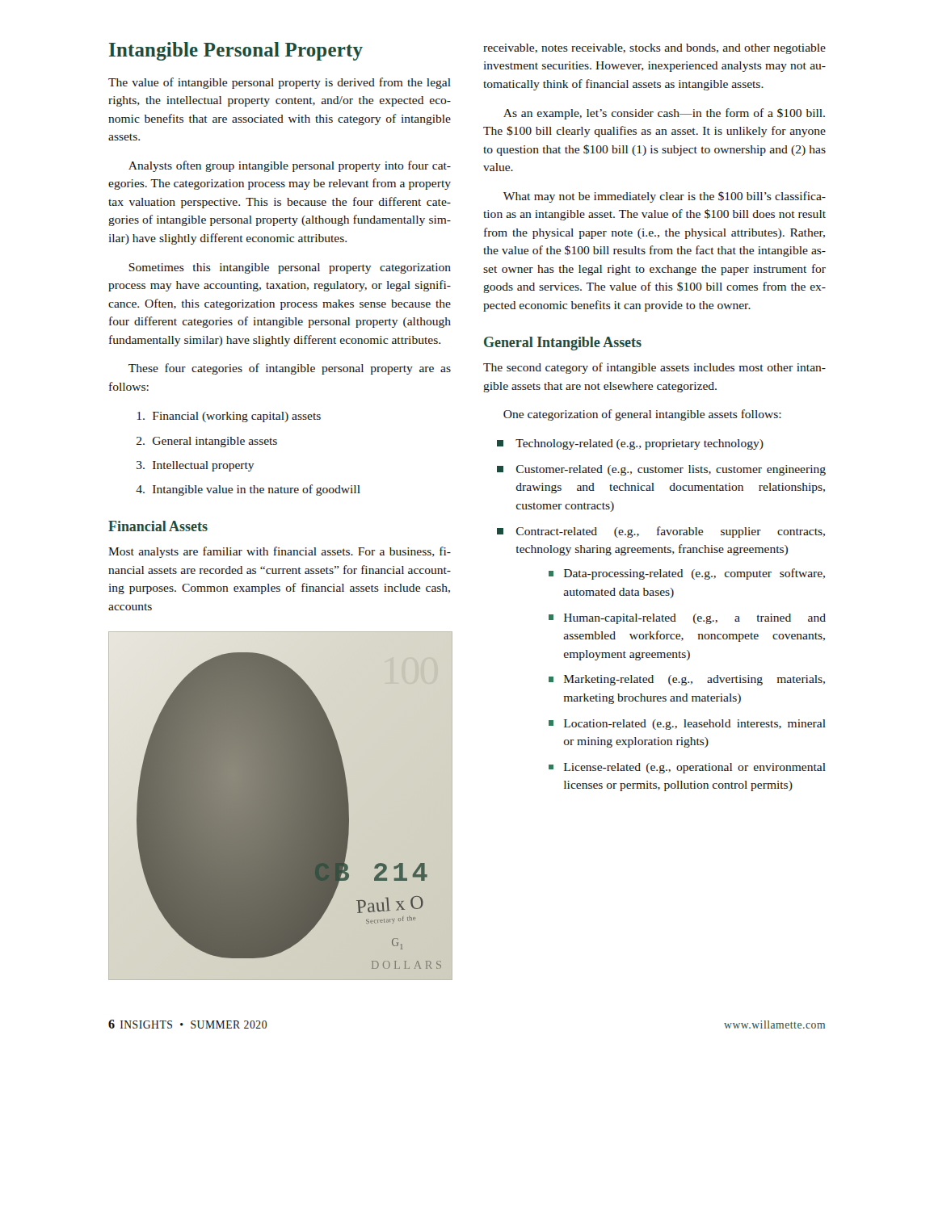Intangible Personal Property
The value of intangible personal property is derived from the legal rights, the intellectual property content, and/or the expected economic benefits that are associated with this category of intangible assets.
Analysts often group intangible personal property into four categories. The categorization process may be relevant from a property tax valuation perspective. This is because the four different categories of intangible personal property (although fundamentally similar) have slightly different economic attributes.
Sometimes this intangible personal property categorization process may have accounting, taxation, regulatory, or legal significance. Often, this categorization process makes sense because the four different categories of intangible personal property (although fundamentally similar) have slightly different economic attributes.
These four categories of intangible personal property are as follows:
Financial (working capital) assets
General intangible assets
Intellectual property
Intangible value in the nature of goodwill
Financial Assets
Most analysts are familiar with financial assets. For a business, financial assets are recorded as “current assets” for financial accounting purposes. Common examples of financial assets include cash, accounts
100
CB 214
Paul x OSecretary of the
G1
DOLLARS
receivable, notes receivable, stocks and bonds, and other negotiable investment securities. However, inexperienced analysts may not automatically think of financial assets as intangible assets.
As an example, let’s consider cash—in the form of a $100 bill. The $100 bill clearly qualifies as an asset. It is unlikely for anyone to question that the $100 bill (1) is subject to ownership and (2) has value.
What may not be immediately clear is the $100 bill’s classification as an intangible asset. The value of the $100 bill does not result from the physical paper note (i.e., the physical attributes). Rather, the value of the $100 bill results from the fact that the intangible asset owner has the legal right to exchange the paper instrument for goods and services. The value of this $100 bill comes from the expected economic benefits it can provide to the owner.
General Intangible Assets
The second category of intangible assets includes most other intangible assets that are not elsewhere categorized.
One categorization of general intangible assets follows:
Technology-related (e.g., proprietary technology)
Customer-related (e.g., customer lists, customer engineering drawings and technical documentation relationships, customer contracts)
Contract-related (e.g., favorable supplier contracts, technology sharing agreements, franchise agreements)
Data-processing-related (e.g., computer software, automated data bases)
Human-capital-related (e.g., a trained and assembled workforce, noncompete covenants, employment agreements)
Marketing-related (e.g., advertising materials, marketing brochures and materials)
Location-related (e.g., leasehold interests, mineral or mining exploration rights)
License-related (e.g., operational or environmental licenses or permits, pollution control permits)
6 INSIGHTS • SUMMER 2020
www.willamette.com